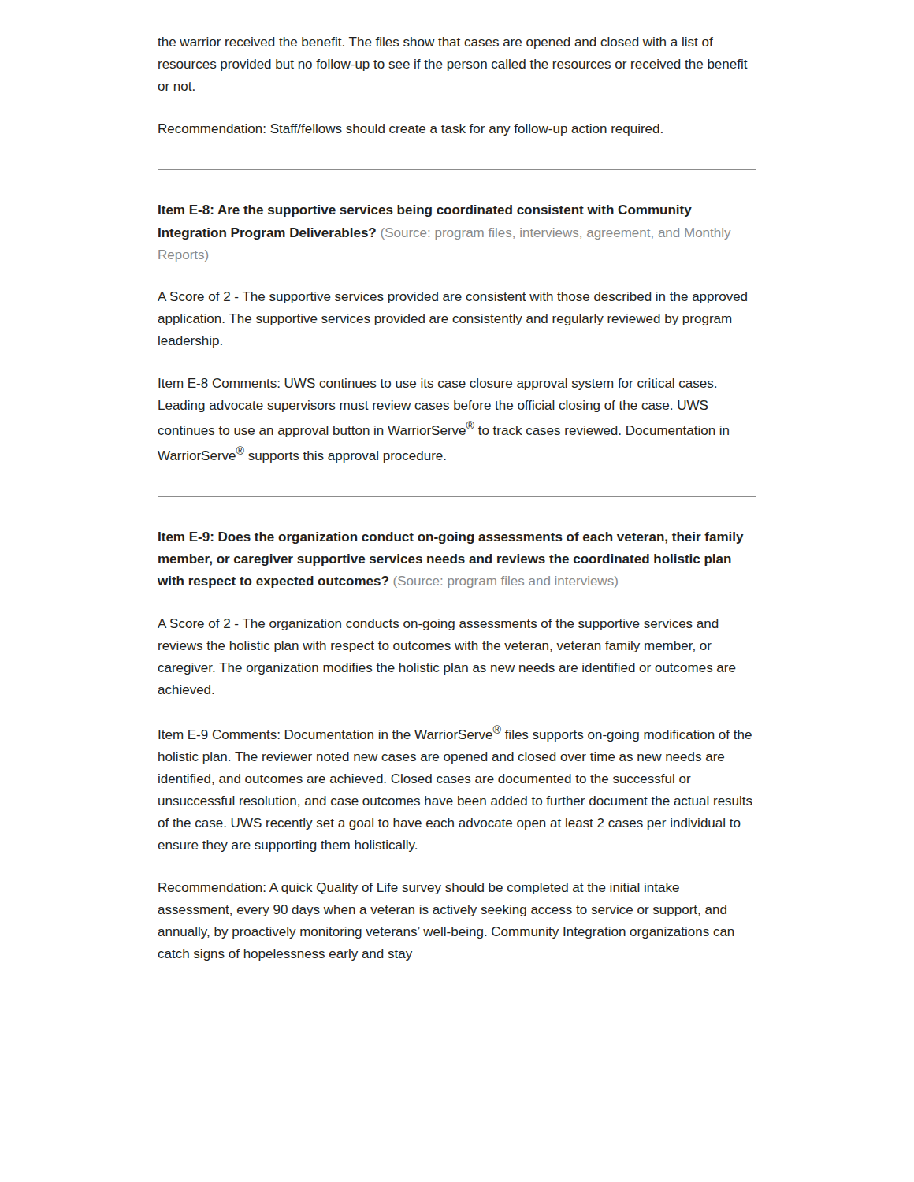the warrior received the benefit. The files show that cases are opened and closed with a list of resources provided but no follow-up to see if the person called the resources or received the benefit or not.
Recommendation: Staff/fellows should create a task for any follow-up action required.
Item E-8: Are the supportive services being coordinated consistent with Community Integration Program Deliverables? (Source: program files, interviews, agreement, and Monthly Reports)
A Score of 2 - The supportive services provided are consistent with those described in the approved application. The supportive services provided are consistently and regularly reviewed by program leadership.
Item E-8 Comments: UWS continues to use its case closure approval system for critical cases. Leading advocate supervisors must review cases before the official closing of the case. UWS continues to use an approval button in WarriorServe® to track cases reviewed. Documentation in WarriorServe® supports this approval procedure.
Item E-9: Does the organization conduct on-going assessments of each veteran, their family member, or caregiver supportive services needs and reviews the coordinated holistic plan with respect to expected outcomes? (Source: program files and interviews)
A Score of 2 - The organization conducts on-going assessments of the supportive services and reviews the holistic plan with respect to outcomes with the veteran, veteran family member, or caregiver. The organization modifies the holistic plan as new needs are identified or outcomes are achieved.
Item E-9 Comments: Documentation in the WarriorServe® files supports on-going modification of the holistic plan. The reviewer noted new cases are opened and closed over time as new needs are identified, and outcomes are achieved. Closed cases are documented to the successful or unsuccessful resolution, and case outcomes have been added to further document the actual results of the case. UWS recently set a goal to have each advocate open at least 2 cases per individual to ensure they are supporting them holistically.
Recommendation: A quick Quality of Life survey should be completed at the initial intake assessment, every 90 days when a veteran is actively seeking access to service or support, and annually, by proactively monitoring veterans’ well-being. Community Integration organizations can catch signs of hopelessness early and stay